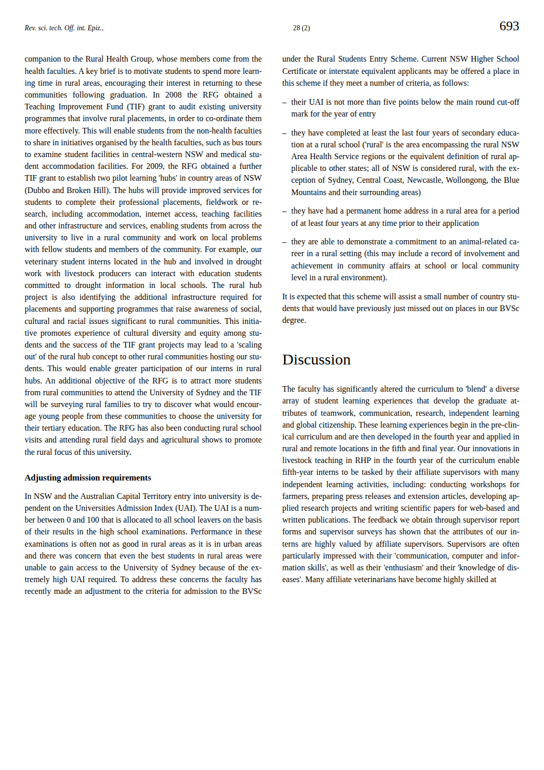Rev. sci. tech. Off. int. Epiz., 28 (2) 693
companion to the Rural Health Group, whose members come from the health faculties. A key brief is to motivate students to spend more learning time in rural areas, encouraging their interest in returning to these communities following graduation. In 2008 the RFG obtained a Teaching Improvement Fund (TIF) grant to audit existing university programmes that involve rural placements, in order to co-ordinate them more effectively. This will enable students from the non-health faculties to share in initiatives organised by the health faculties, such as bus tours to examine student facilities in central-western NSW and medical student accommodation facilities. For 2009, the RFG obtained a further TIF grant to establish two pilot learning 'hubs' in country areas of NSW (Dubbo and Broken Hill). The hubs will provide improved services for students to complete their professional placements, fieldwork or research, including accommodation, internet access, teaching facilities and other infrastructure and services, enabling students from across the university to live in a rural community and work on local problems with fellow students and members of the community. For example, our veterinary student interns located in the hub and involved in drought work with livestock producers can interact with education students committed to drought information in local schools. The rural hub project is also identifying the additional infrastructure required for placements and supporting programmes that raise awareness of social, cultural and racial issues significant to rural communities. This initiative promotes experience of cultural diversity and equity among students and the success of the TIF grant projects may lead to a 'scaling out' of the rural hub concept to other rural communities hosting our students. This would enable greater participation of our interns in rural hubs. An additional objective of the RFG is to attract more students from rural communities to attend the University of Sydney and the TIF will be surveying rural families to try to discover what would encourage young people from these communities to choose the university for their tertiary education. The RFG has also been conducting rural school visits and attending rural field days and agricultural shows to promote the rural focus of this university.
Adjusting admission requirements
In NSW and the Australian Capital Territory entry into university is dependent on the Universities Admission Index (UAI). The UAI is a number between 0 and 100 that is allocated to all school leavers on the basis of their results in the high school examinations. Performance in these examinations is often not as good in rural areas as it is in urban areas and there was concern that even the best students in rural areas were unable to gain access to the University of Sydney because of the extremely high UAI required. To address these concerns the faculty has recently made an adjustment to the criteria for admission to the BVSc under the Rural Students Entry Scheme. Current NSW Higher School Certificate or interstate equivalent applicants may be offered a place in this scheme if they meet a number of criteria, as follows:
their UAI is not more than five points below the main round cut-off mark for the year of entry
they have completed at least the last four years of secondary education at a rural school ('rural' is the area encompassing the rural NSW Area Health Service regions or the equivalent definition of rural applicable to other states; all of NSW is considered rural, with the exception of Sydney, Central Coast, Newcastle, Wollongong, the Blue Mountains and their surrounding areas)
they have had a permanent home address in a rural area for a period of at least four years at any time prior to their application
they are able to demonstrate a commitment to an animal-related career in a rural setting (this may include a record of involvement and achievement in community affairs at school or local community level in a rural environment).
It is expected that this scheme will assist a small number of country students that would have previously just missed out on places in our BVSc degree.
Discussion
The faculty has significantly altered the curriculum to 'blend' a diverse array of student learning experiences that develop the graduate attributes of teamwork, communication, research, independent learning and global citizenship. These learning experiences begin in the pre-clinical curriculum and are then developed in the fourth year and applied in rural and remote locations in the fifth and final year. Our innovations in livestock teaching in RHP in the fourth year of the curriculum enable fifth-year interns to be tasked by their affiliate supervisors with many independent learning activities, including: conducting workshops for farmers, preparing press releases and extension articles, developing applied research projects and writing scientific papers for web-based and written publications. The feedback we obtain through supervisor report forms and supervisor surveys has shown that the attributes of our interns are highly valued by affiliate supervisors. Supervisors are often particularly impressed with their 'communication, computer and information skills', as well as their 'enthusiasm' and their 'knowledge of diseases'. Many affiliate veterinarians have become highly skilled at